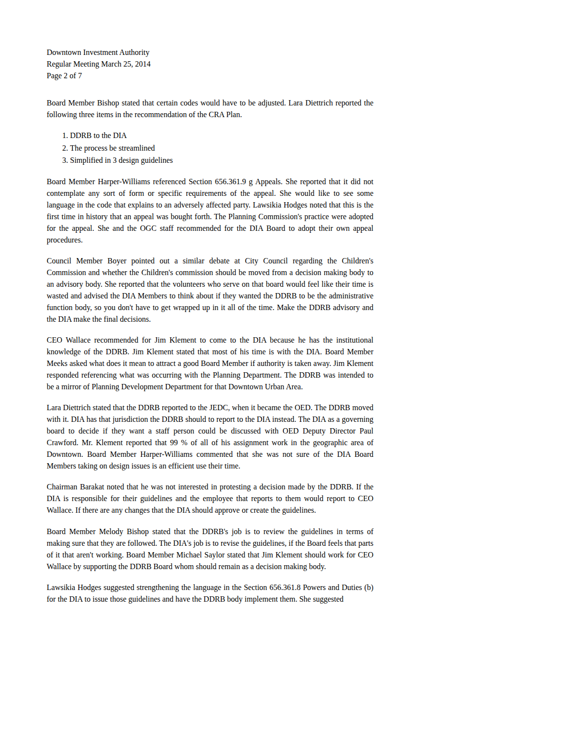Downtown Investment Authority
Regular Meeting March 25, 2014
Page 2 of 7
Board Member Bishop stated that certain codes would have to be adjusted. Lara Diettrich reported the following three items in the recommendation of the CRA Plan.
DDRB to the DIA
The process be streamlined
Simplified in 3 design guidelines
Board Member Harper-Williams referenced Section 656.361.9 g Appeals. She reported that it did not contemplate any sort of form or specific requirements of the appeal. She would like to see some language in the code that explains to an adversely affected party. Lawsikia Hodges noted that this is the first time in history that an appeal was bought forth. The Planning Commission's practice were adopted for the appeal. She and the OGC staff recommended for the DIA Board to adopt their own appeal procedures.
Council Member Boyer pointed out a similar debate at City Council regarding the Children's Commission and whether the Children's commission should be moved from a decision making body to an advisory body. She reported that the volunteers who serve on that board would feel like their time is wasted and advised the DIA Members to think about if they wanted the DDRB to be the administrative function body, so you don't have to get wrapped up in it all of the time. Make the DDRB advisory and the DIA make the final decisions.
CEO Wallace recommended for Jim Klement to come to the DIA because he has the institutional knowledge of the DDRB. Jim Klement stated that most of his time is with the DIA. Board Member Meeks asked what does it mean to attract a good Board Member if authority is taken away. Jim Klement responded referencing what was occurring with the Planning Department. The DDRB was intended to be a mirror of Planning Development Department for that Downtown Urban Area.
Lara Diettrich stated that the DDRB reported to the JEDC, when it became the OED. The DDRB moved with it. DIA has that jurisdiction the DDRB should to report to the DIA instead. The DIA as a governing board to decide if they want a staff person could be discussed with OED Deputy Director Paul Crawford. Mr. Klement reported that 99 % of all of his assignment work in the geographic area of Downtown. Board Member Harper-Williams commented that she was not sure of the DIA Board Members taking on design issues is an efficient use their time.
Chairman Barakat noted that he was not interested in protesting a decision made by the DDRB. If the DIA is responsible for their guidelines and the employee that reports to them would report to CEO Wallace. If there are any changes that the DIA should approve or create the guidelines.
Board Member Melody Bishop stated that the DDRB's job is to review the guidelines in terms of making sure that they are followed. The DIA's job is to revise the guidelines, if the Board feels that parts of it that aren't working. Board Member Michael Saylor stated that Jim Klement should work for CEO Wallace by supporting the DDRB Board whom should remain as a decision making body.
Lawsikia Hodges suggested strengthening the language in the Section 656.361.8 Powers and Duties (b) for the DIA to issue those guidelines and have the DDRB body implement them. She suggested